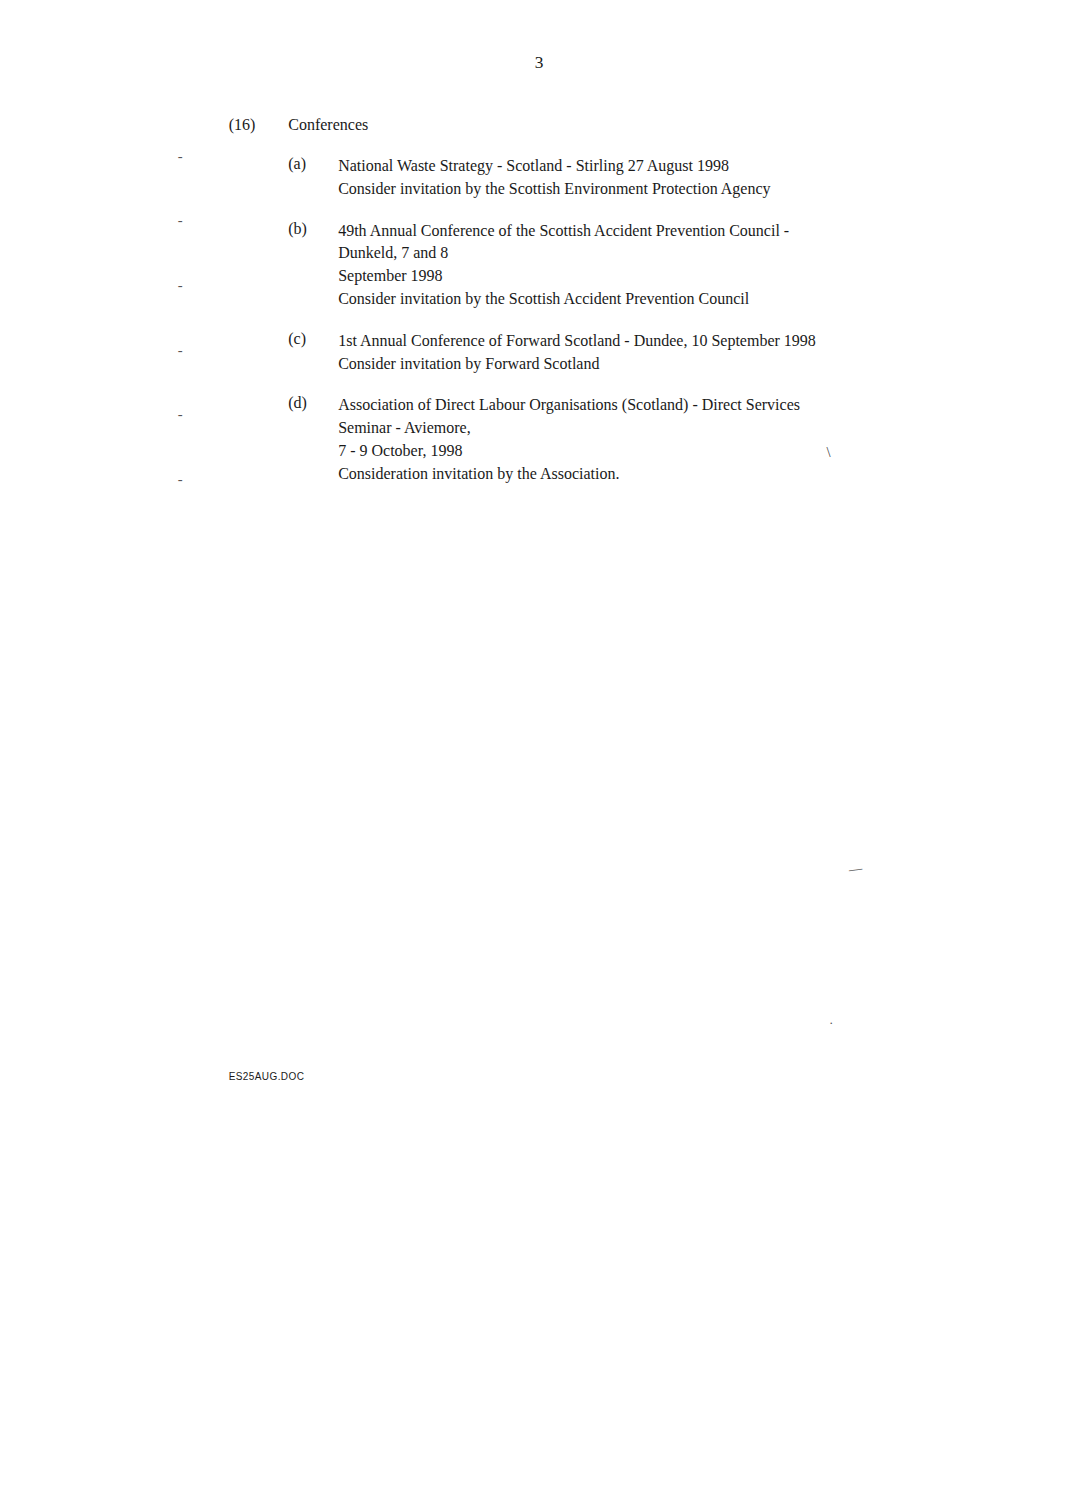3
- - - - - -
(16)
Conferences
(a)
National Waste Strategy - Scotland - Stirling 27 August 1998 Consider invitation by the Scottish Environment Protection Agency
(b)
49th Annual Conference of the Scottish Accident Prevention Council - Dunkeld, 7 and 8 September 1998 Consider invitation by the Scottish Accident Prevention Council
(c)
1st Annual Conference of Forward Scotland - Dundee, 10 September 1998 Consider invitation by Forward Scotland
(d)
Association of Direct Labour Organisations (Scotland) - Direct Services Seminar - Aviemore, 7 - 9 October, 1998 Consideration invitation by the Association.
\
—
·
ES25AUG.DOC